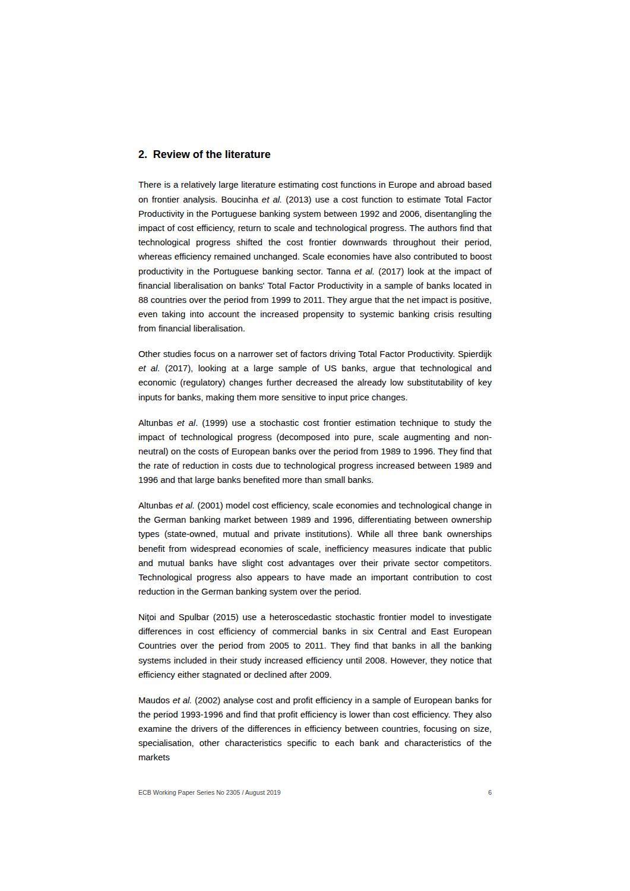2. Review of the literature
There is a relatively large literature estimating cost functions in Europe and abroad based on frontier analysis. Boucinha et al. (2013) use a cost function to estimate Total Factor Productivity in the Portuguese banking system between 1992 and 2006, disentangling the impact of cost efficiency, return to scale and technological progress. The authors find that technological progress shifted the cost frontier downwards throughout their period, whereas efficiency remained unchanged. Scale economies have also contributed to boost productivity in the Portuguese banking sector. Tanna et al. (2017) look at the impact of financial liberalisation on banks' Total Factor Productivity in a sample of banks located in 88 countries over the period from 1999 to 2011. They argue that the net impact is positive, even taking into account the increased propensity to systemic banking crisis resulting from financial liberalisation.
Other studies focus on a narrower set of factors driving Total Factor Productivity. Spierdijk et al. (2017), looking at a large sample of US banks, argue that technological and economic (regulatory) changes further decreased the already low substitutability of key inputs for banks, making them more sensitive to input price changes.
Altunbas et al. (1999) use a stochastic cost frontier estimation technique to study the impact of technological progress (decomposed into pure, scale augmenting and non-neutral) on the costs of European banks over the period from 1989 to 1996. They find that the rate of reduction in costs due to technological progress increased between 1989 and 1996 and that large banks benefited more than small banks.
Altunbas et al. (2001) model cost efficiency, scale economies and technological change in the German banking market between 1989 and 1996, differentiating between ownership types (state-owned, mutual and private institutions). While all three bank ownerships benefit from widespread economies of scale, inefficiency measures indicate that public and mutual banks have slight cost advantages over their private sector competitors. Technological progress also appears to have made an important contribution to cost reduction in the German banking system over the period.
Niţoi and Spulbar (2015) use a heteroscedastic stochastic frontier model to investigate differences in cost efficiency of commercial banks in six Central and East European Countries over the period from 2005 to 2011. They find that banks in all the banking systems included in their study increased efficiency until 2008. However, they notice that efficiency either stagnated or declined after 2009.
Maudos et al. (2002) analyse cost and profit efficiency in a sample of European banks for the period 1993-1996 and find that profit efficiency is lower than cost efficiency. They also examine the drivers of the differences in efficiency between countries, focusing on size, specialisation, other characteristics specific to each bank and characteristics of the markets
ECB Working Paper Series No 2305 / August 2019 6